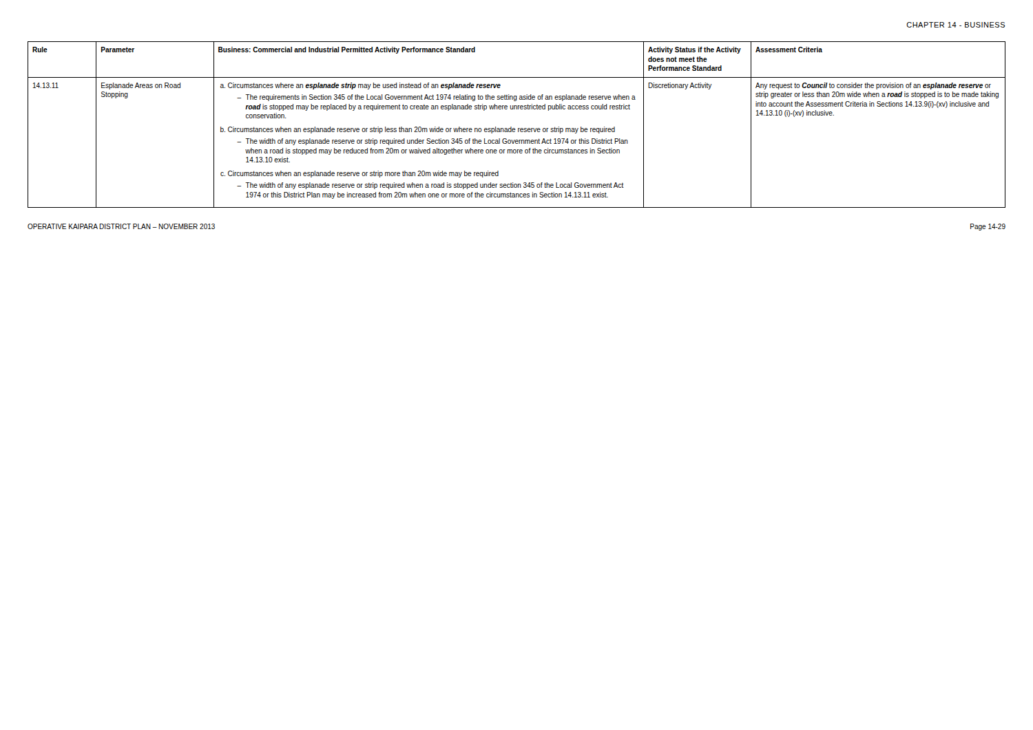CHAPTER 14 - BUSINESS
| Rule | Parameter | Business: Commercial and Industrial Permitted Activity Performance Standard | Activity Status if the Activity does not meet the Performance Standard | Assessment Criteria |
| --- | --- | --- | --- | --- |
| 14.13.11 | Esplanade Areas on Road Stopping | Circumstances where an esplanade strip may be used instead of an esplanade reserve The requirements in Section 345 of the Local Government Act 1974 relating to the setting aside of an esplanade reserve when a road is stopped may be replaced by a requirement to create an esplanade strip where unrestricted public access could restrict conservation. Circumstances when an esplanade reserve or strip less than 20m wide or where no esplanade reserve or strip may be required The width of any esplanade reserve or strip required under Section 345 of the Local Government Act 1974 or this District Plan when a road is stopped may be reduced from 20m or waived altogether where one or more of the circumstances in Section 14.13.10 exist. Circumstances when an esplanade reserve or strip more than 20m wide may be required The width of any esplanade reserve or strip required when a road is stopped under section 345 of the Local Government Act 1974 or this District Plan may be increased from 20m when one or more of the circumstances in Section 14.13.11 exist. | Discretionary Activity | Any request to Council to consider the provision of an esplanade reserve or strip greater or less than 20m wide when a road is stopped is to be made taking into account the Assessment Criteria in Sections 14.13.9(i)-(xv) inclusive and 14.13.10 (i)-(xv) inclusive. |
OPERATIVE KAIPARA DISTRICT PLAN – NOVEMBER 2013
Page 14-29